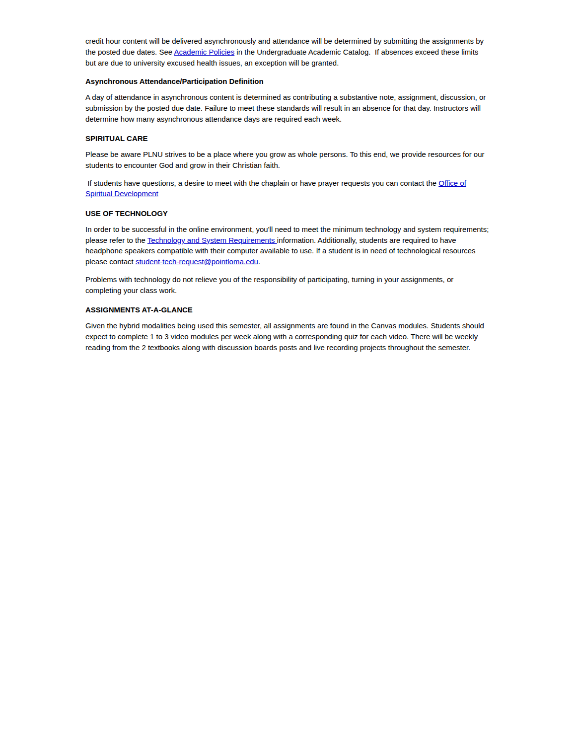credit hour content will be delivered asynchronously and attendance will be determined by submitting the assignments by the posted due dates. See Academic Policies in the Undergraduate Academic Catalog. If absences exceed these limits but are due to university excused health issues, an exception will be granted.
Asynchronous Attendance/Participation Definition
A day of attendance in asynchronous content is determined as contributing a substantive note, assignment, discussion, or submission by the posted due date. Failure to meet these standards will result in an absence for that day. Instructors will determine how many asynchronous attendance days are required each week.
SPIRITUAL CARE
Please be aware PLNU strives to be a place where you grow as whole persons. To this end, we provide resources for our students to encounter God and grow in their Christian faith.
If students have questions, a desire to meet with the chaplain or have prayer requests you can contact the Office of Spiritual Development
USE OF TECHNOLOGY
In order to be successful in the online environment, you'll need to meet the minimum technology and system requirements; please refer to the Technology and System Requirements information. Additionally, students are required to have headphone speakers compatible with their computer available to use. If a student is in need of technological resources please contact student-tech-request@pointloma.edu.
Problems with technology do not relieve you of the responsibility of participating, turning in your assignments, or completing your class work.
ASSIGNMENTS AT-A-GLANCE
Given the hybrid modalities being used this semester, all assignments are found in the Canvas modules. Students should expect to complete 1 to 3 video modules per week along with a corresponding quiz for each video. There will be weekly reading from the 2 textbooks along with discussion boards posts and live recording projects throughout the semester.